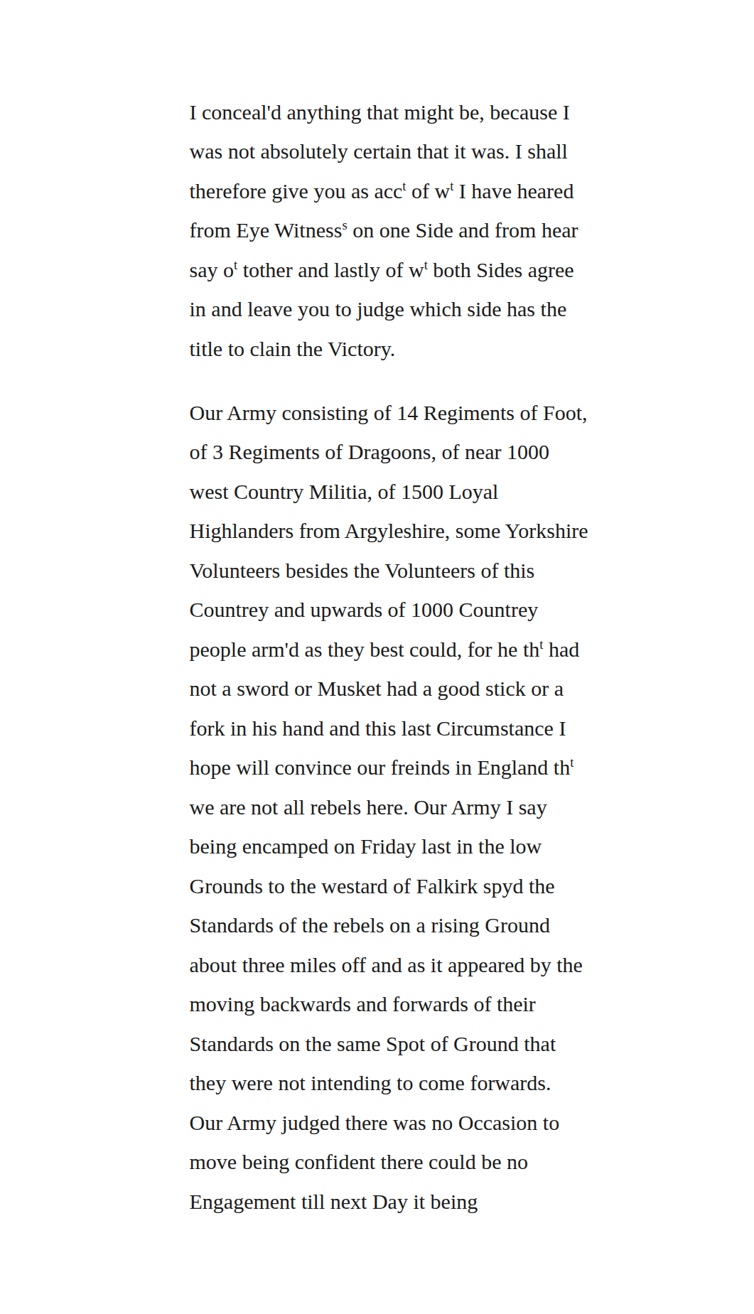I conceal'd anything that might be, because I was not absolutely certain that it was. I shall therefore give you as acct of wt I have heared from Eye Witnesss on one Side and from hear say ot tother and lastly of wt both Sides agree in and leave you to judge which side has the title to clain the Victory.
Our Army consisting of 14 Regiments of Foot, of 3 Regiments of Dragoons, of near 1000 west Country Militia, of 1500 Loyal Highlanders from Argyleshire, some Yorkshire Volunteers besides the Volunteers of this Countrey and upwards of 1000 Countrey people arm'd as they best could, for he tht had not a sword or Musket had a good stick or a fork in his hand and this last Circumstance I hope will convince our freinds in England tht we are not all rebels here. Our Army I say being encamped on Friday last in the low Grounds to the westard of Falkirk spyd the Standards of the rebels on a rising Ground about three miles off and as it appeared by the moving backwards and forwards of their Standards on the same Spot of Ground that they were not intending to come forwards. Our Army judged there was no Occasion to move being confident there could be no Engagement till next Day it being